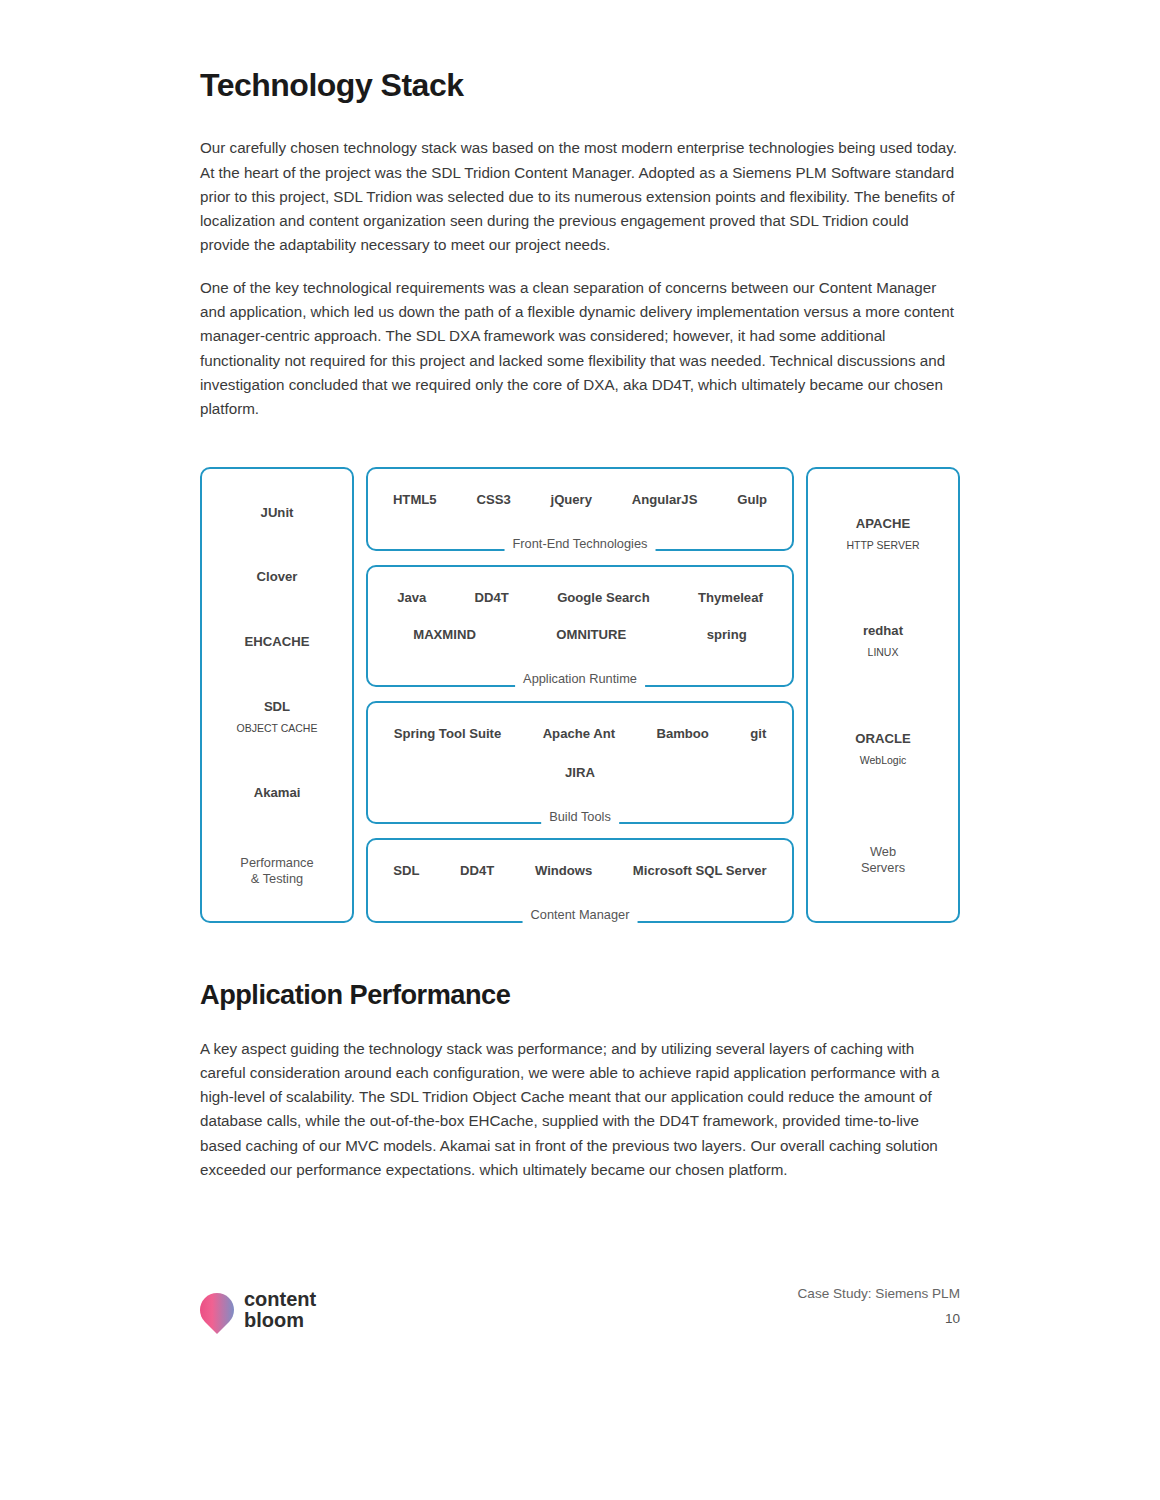Technology Stack
Our carefully chosen technology stack was based on the most modern enterprise technologies being used today. At the heart of the project was the SDL Tridion Content Manager. Adopted as a Siemens PLM Software standard prior to this project, SDL Tridion was selected due to its numerous extension points and flexibility. The benefits of localization and content organization seen during the previous engagement proved that SDL Tridion could provide the adaptability necessary to meet our project needs.
One of the key technological requirements was a clean separation of concerns between our Content Manager and application, which led us down the path of a flexible dynamic delivery implementation versus a more content manager-centric approach. The SDL DXA framework was considered; however, it had some additional functionality not required for this project and lacked some flexibility that was needed. Technical discussions and investigation concluded that we required only the core of DXA, aka DD4T, which ultimately became our chosen platform.
JUnit
Clover
EHCACHE
SDL
OBJECT CACHE
Akamai
Performance
& Testing
HTML5
CSS3
jQuery
AngularJS
Gulp
Front-End Technologies
Java
DD4T
Google Search
Thymeleaf
MAXMIND
OMNITURE
spring
Application Runtime
Spring Tool Suite
Apache Ant
Bamboo
git
JIRA
Build Tools
SDL
DD4T
Windows
Microsoft SQL Server
Content Manager
APACHE
HTTP SERVER
redhat
LINUX
ORACLE
WebLogic
Web
Servers
Application Performance
A key aspect guiding the technology stack was performance; and by utilizing several layers of caching with careful consideration around each configuration, we were able to achieve rapid application performance with a high-level of scalability. The SDL Tridion Object Cache meant that our application could reduce the amount of database calls, while the out-of-the-box EHCache, supplied with the DD4T framework, provided time-to-live based caching of our MVC models. Akamai sat in front of the previous two layers. Our overall caching solution exceeded our performance expectations. which ultimately became our chosen platform.
content
bloom
Case Study: Siemens PLM
10